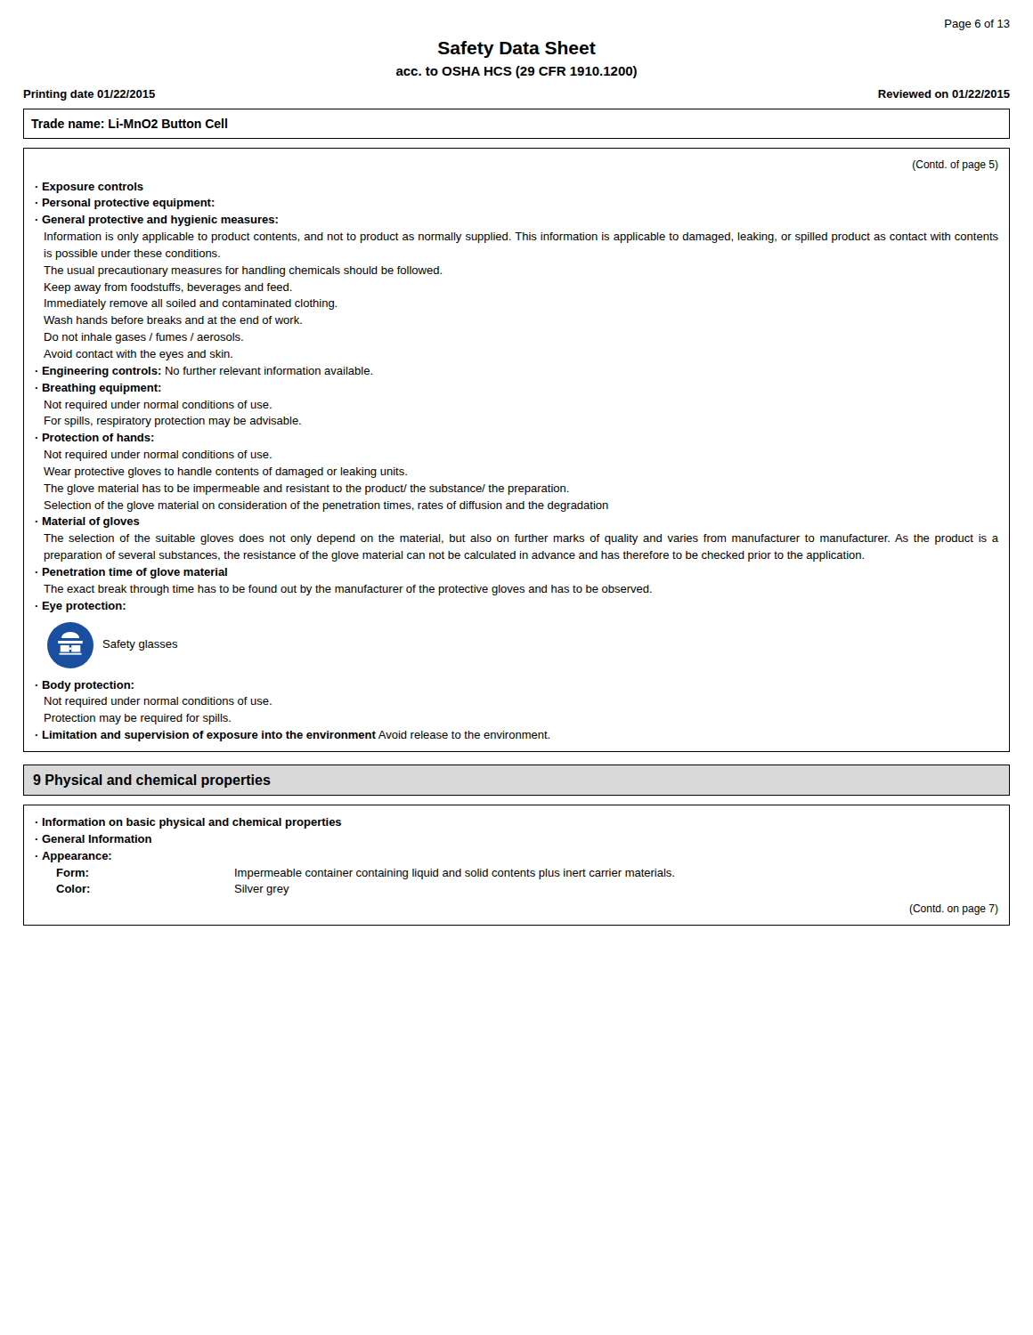Page 6 of 13
Safety Data Sheet
acc. to OSHA HCS (29 CFR 1910.1200)
Printing date 01/22/2015 Reviewed on 01/22/2015
Trade name: Li-MnO2 Button Cell
(Contd. of page 5)
Exposure controls
Personal protective equipment:
General protective and hygienic measures:
Information is only applicable to product contents, and not to product as normally supplied. This information is applicable to damaged, leaking, or spilled product as contact with contents is possible under these conditions.
The usual precautionary measures for handling chemicals should be followed.
Keep away from foodstuffs, beverages and feed.
Immediately remove all soiled and contaminated clothing.
Wash hands before breaks and at the end of work.
Do not inhale gases / fumes / aerosols.
Avoid contact with the eyes and skin.
Engineering controls: No further relevant information available.
Breathing equipment:
Not required under normal conditions of use.
For spills, respiratory protection may be advisable.
Protection of hands:
Not required under normal conditions of use.
Wear protective gloves to handle contents of damaged or leaking units.
The glove material has to be impermeable and resistant to the product/ the substance/ the preparation.
Selection of the glove material on consideration of the penetration times, rates of diffusion and the degradation
Material of gloves
The selection of the suitable gloves does not only depend on the material, but also on further marks of quality and varies from manufacturer to manufacturer. As the product is a preparation of several substances, the resistance of the glove material can not be calculated in advance and has therefore to be checked prior to the application.
Penetration time of glove material
The exact break through time has to be found out by the manufacturer of the protective gloves and has to be observed.
Eye protection:
Safety glasses
Body protection:
Not required under normal conditions of use.
Protection may be required for spills.
Limitation and supervision of exposure into the environment Avoid release to the environment.
9 Physical and chemical properties
Information on basic physical and chemical properties
General Information
Appearance:
| Form: | Impermeable container containing liquid and solid contents plus inert carrier materials. |
| Color: | Silver grey |
(Contd. on page 7)